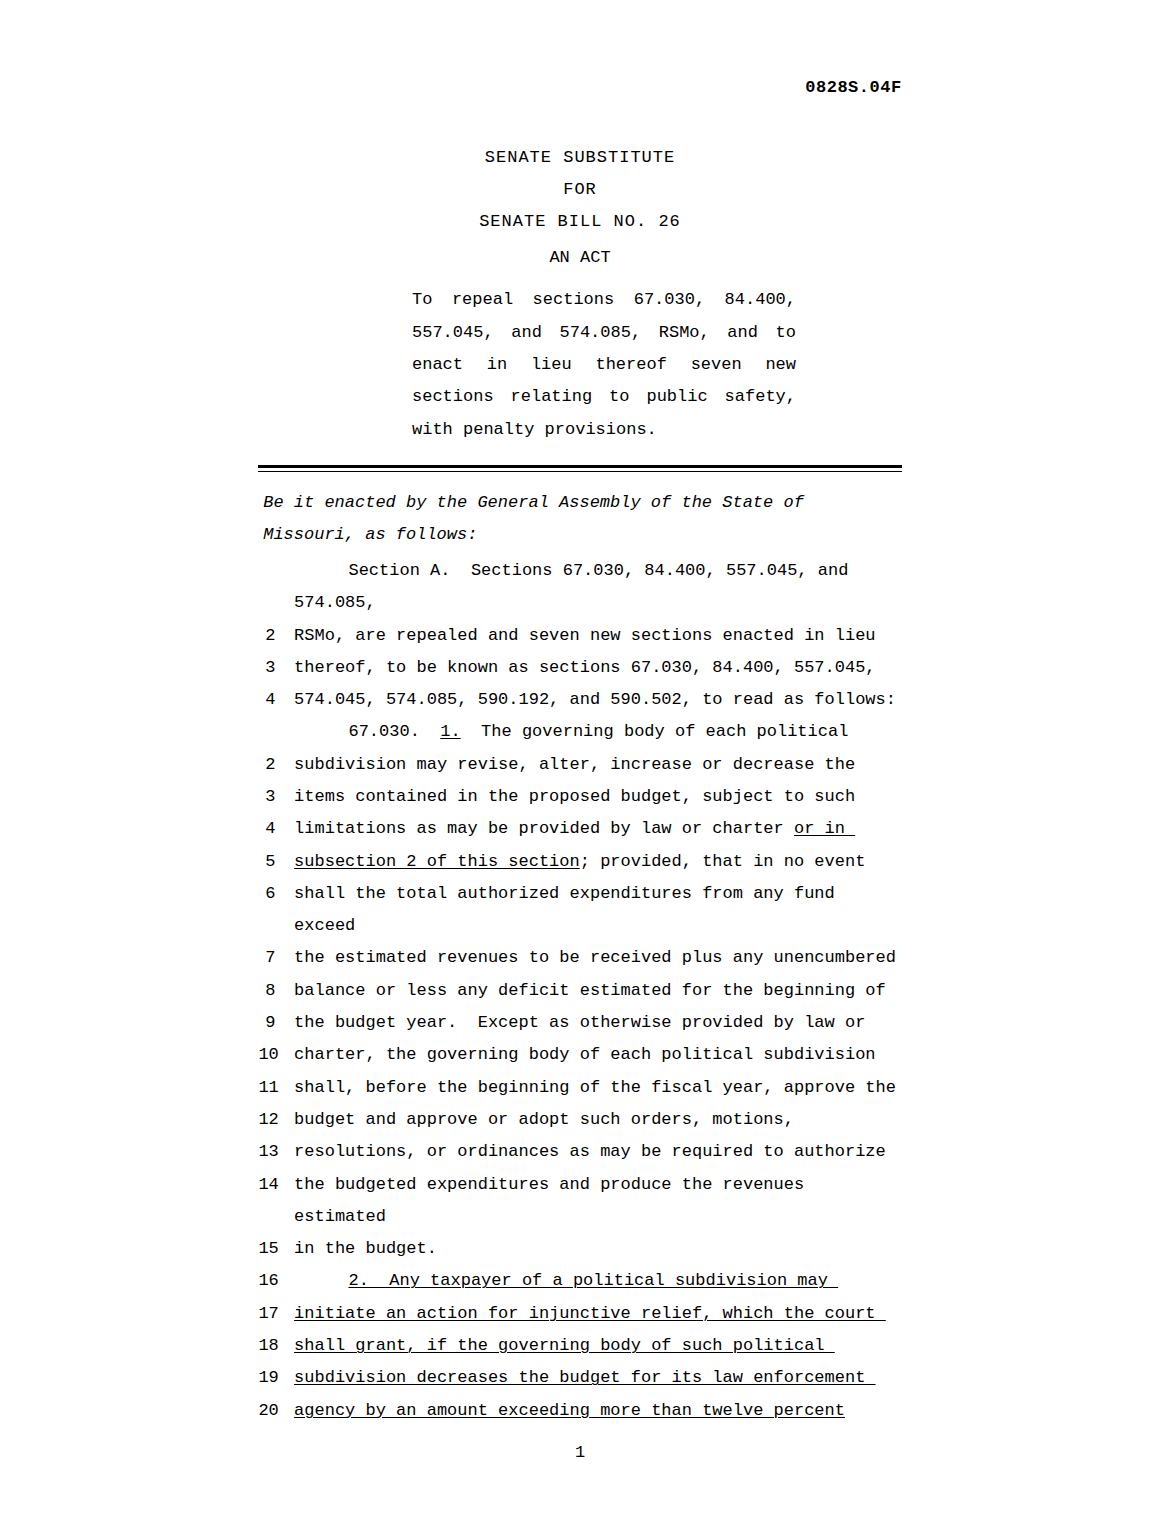0828S.04F
SENATE SUBSTITUTE
FOR
SENATE BILL NO. 26
AN ACT
To repeal sections 67.030, 84.400, 557.045, and 574.085, RSMo, and to enact in lieu thereof seven new sections relating to public safety, with penalty provisions.
Be it enacted by the General Assembly of the State of Missouri, as follows:
Section A. Sections 67.030, 84.400, 557.045, and 574.085,
2
RSMo, are repealed and seven new sections enacted in lieu
3
thereof, to be known as sections 67.030, 84.400, 557.045,
4
574.045, 574.085, 590.192, and 590.502, to read as follows:
67.030. 1. The governing body of each political
2
subdivision may revise, alter, increase or decrease the
3
items contained in the proposed budget, subject to such
4
limitations as may be provided by law or charter or in
5
subsection 2 of this section; provided, that in no event
6
shall the total authorized expenditures from any fund exceed
7
the estimated revenues to be received plus any unencumbered
8
balance or less any deficit estimated for the beginning of
9
the budget year. Except as otherwise provided by law or
10
charter, the governing body of each political subdivision
11
shall, before the beginning of the fiscal year, approve the
12
budget and approve or adopt such orders, motions,
13
resolutions, or ordinances as may be required to authorize
14
the budgeted expenditures and produce the revenues estimated
15
in the budget.
16
2. Any taxpayer of a political subdivision may
17
initiate an action for injunctive relief, which the court
18
shall grant, if the governing body of such political
19
subdivision decreases the budget for its law enforcement
20
agency by an amount exceeding more than twelve percent
1